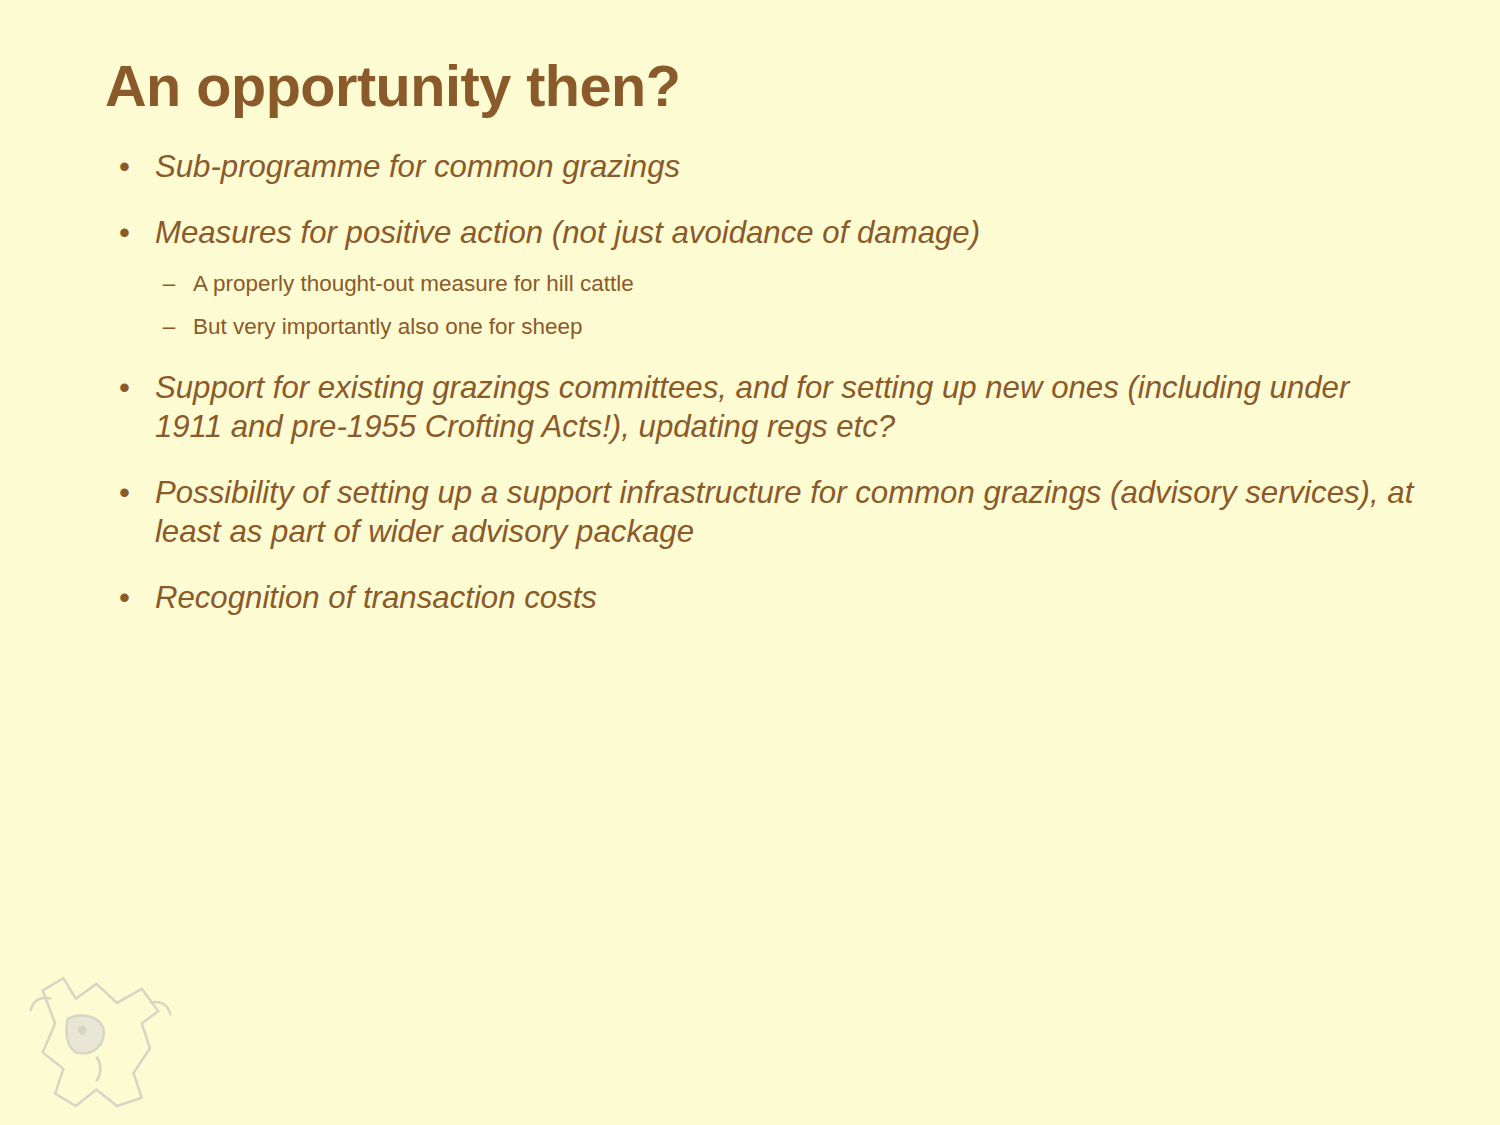An opportunity then?
Sub-programme for common grazings
Measures for positive action (not just avoidance of damage)
A properly thought-out measure for hill cattle
But very importantly also one for sheep
Support for existing grazings committees, and for setting up new ones (including under 1911 and pre-1955 Crofting Acts!), updating regs etc?
Possibility of setting up a support infrastructure for common grazings (advisory services), at least as part of wider advisory package
Recognition of transaction costs